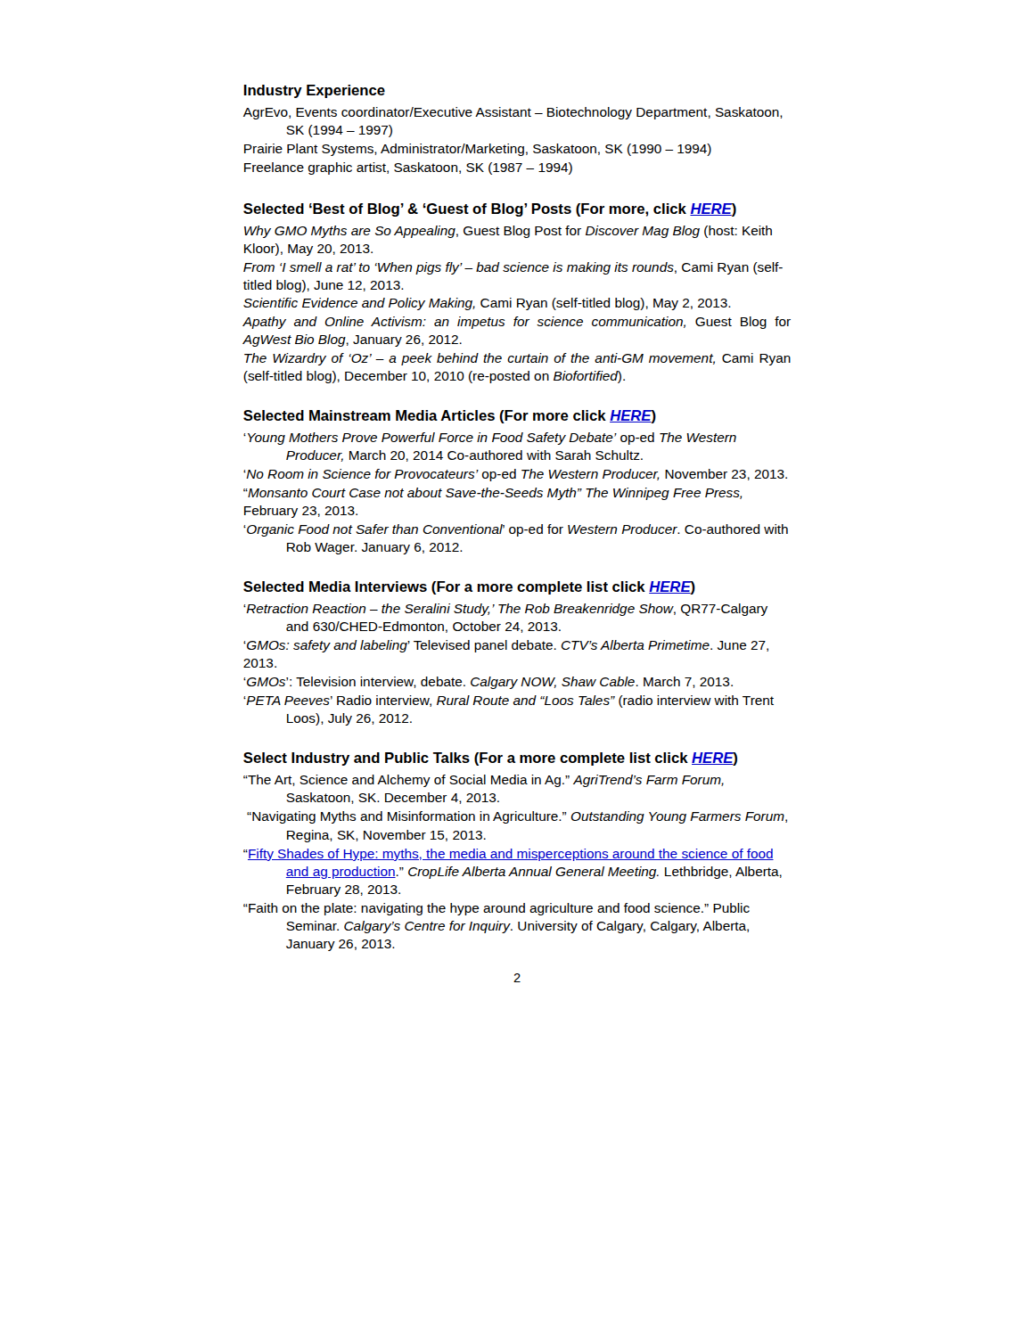Industry Experience
AgrEvo, Events coordinator/Executive Assistant – Biotechnology Department, Saskatoon, SK (1994 – 1997)
Prairie Plant Systems, Administrator/Marketing, Saskatoon, SK (1990 – 1994)
Freelance graphic artist, Saskatoon, SK (1987 – 1994)
Selected ‘Best of Blog’ & ‘Guest of Blog’ Posts (For more, click HERE)
Why GMO Myths are So Appealing, Guest Blog Post for Discover Mag Blog (host: Keith Kloor), May 20, 2013.
From ‘I smell a rat’ to ‘When pigs fly’ – bad science is making its rounds, Cami Ryan (self-titled blog), June 12, 2013.
Scientific Evidence and Policy Making, Cami Ryan (self-titled blog), May 2, 2013.
Apathy and Online Activism: an impetus for science communication, Guest Blog for AgWest Bio Blog, January 26, 2012.
The Wizardry of ‘Oz’ – a peek behind the curtain of the anti-GM movement, Cami Ryan (self-titled blog), December 10, 2010 (re-posted on Biofortified).
Selected Mainstream Media Articles (For more click HERE)
‘Young Mothers Prove Powerful Force in Food Safety Debate’ op-ed The Western Producer, March 20, 2014 Co-authored with Sarah Schultz.
‘No Room in Science for Provocateurs’ op-ed The Western Producer, November 23, 2013.
“Monsanto Court Case not about Save-the-Seeds Myth” The Winnipeg Free Press, February 23, 2013.
‘Organic Food not Safer than Conventional’ op-ed for Western Producer. Co-authored with Rob Wager. January 6, 2012.
Selected Media Interviews (For a more complete list click HERE)
‘Retraction Reaction – the Seralini Study,’ The Rob Breakenridge Show, QR77-Calgary and 630/CHED-Edmonton, October 24, 2013.
‘GMOs: safety and labeling’ Televised panel debate. CTV’s Alberta Primetime. June 27, 2013.
‘GMOs’: Television interview, debate. Calgary NOW, Shaw Cable. March 7, 2013.
‘PETA Peeves’ Radio interview, Rural Route and “Loos Tales” (radio interview with Trent Loos), July 26, 2012.
Select Industry and Public Talks (For a more complete list click HERE)
“The Art, Science and Alchemy of Social Media in Ag.” AgriTrend’s Farm Forum, Saskatoon, SK. December 4, 2013.
“Navigating Myths and Misinformation in Agriculture.” Outstanding Young Farmers Forum, Regina, SK, November 15, 2013.
“Fifty Shades of Hype: myths, the media and misperceptions around the science of food and ag production.” CropLife Alberta Annual General Meeting. Lethbridge, Alberta, February 28, 2013.
“Faith on the plate: navigating the hype around agriculture and food science.” Public Seminar. Calgary’s Centre for Inquiry. University of Calgary, Calgary, Alberta, January 26, 2013.
2